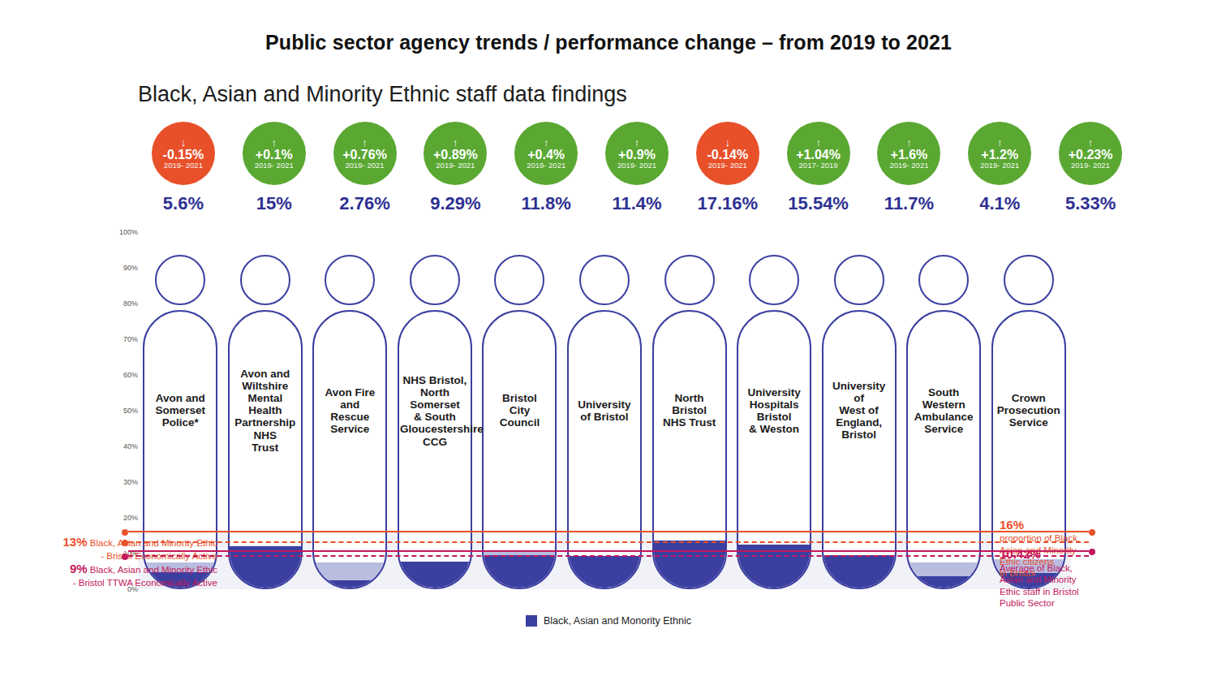Public sector agency trends / performance change – from 2019 to 2021
Black, Asian and Minority Ethnic staff data findings
↓-0.15% 2019- 2021
5.6%
↑+0.1% 2019- 2021
15%
↑+0.76% 2019- 2021
2.76%
↑+0.89% 2019- 2021
9.29%
↑+0.4% 2019- 2021
11.8%
↑+0.9% 2019- 2021
11.4%
↓-0.14% 2019- 2021
17.16%
↑+1.04% 2017- 2019
15.54%
↑+1.6% 2019- 2021
11.7%
↑+1.2% 2019- 2021
4.1%
↑+0.23% 2019- 2021
5.33%
100% 90% 80% 70% 60% 50% 40% 30% 20% 10% 0%
Avon and
Somerset
Police*
Avon and
Wiltshire
Mental
Health
Partnership
NHS
Trust
Avon Fire
and
Rescue
Service
NHS Bristol,
North
Somerset
& South
Gloucestershire
CCG
Bristol
City
Council
University
of Bristol
North
Bristol
NHS Trust
University
Hospitals
Bristol
& Weston
University
of
West of
England,
Bristol
South
Western
Ambulance
Service
Crown
Prosecution
Service
16% proportion of Black,
Asian and Minority
Ethic citizens
in Bristol
13% Black, Asian and Minority Ethic
- Bristol Economically Active
10.42% Average of Black,
Asian and Minority
Ethic staff in Bristol
Public Sector
9% Black, Asian and Minority Ethic
- Bristol TTWA Economically Active
Black, Asian and Monority Ethnic